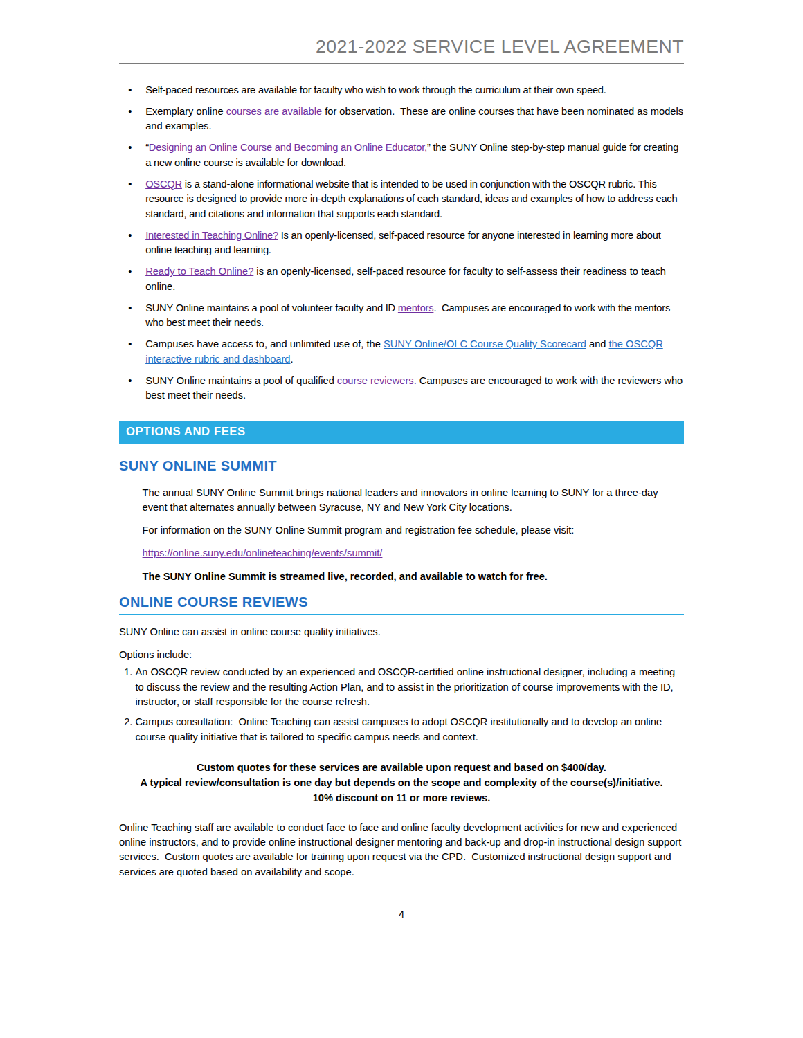2021-2022 SERVICE LEVEL AGREEMENT
Self-paced resources are available for faculty who wish to work through the curriculum at their own speed.
Exemplary online courses are available for observation. These are online courses that have been nominated as models and examples.
“Designing an Online Course and Becoming an Online Educator,” the SUNY Online step-by-step manual guide for creating a new online course is available for download.
OSCQR is a stand-alone informational website that is intended to be used in conjunction with the OSCQR rubric. This resource is designed to provide more in-depth explanations of each standard, ideas and examples of how to address each standard, and citations and information that supports each standard.
Interested in Teaching Online? Is an openly-licensed, self-paced resource for anyone interested in learning more about online teaching and learning.
Ready to Teach Online? is an openly-licensed, self-paced resource for faculty to self-assess their readiness to teach online.
SUNY Online maintains a pool of volunteer faculty and ID mentors. Campuses are encouraged to work with the mentors who best meet their needs.
Campuses have access to, and unlimited use of, the SUNY Online/OLC Course Quality Scorecard and the OSCQR interactive rubric and dashboard.
SUNY Online maintains a pool of qualified course reviewers. Campuses are encouraged to work with the reviewers who best meet their needs.
OPTIONS AND FEES
SUNY ONLINE SUMMIT
The annual SUNY Online Summit brings national leaders and innovators in online learning to SUNY for a three-day event that alternates annually between Syracuse, NY and New York City locations.
For information on the SUNY Online Summit program and registration fee schedule, please visit:
https://online.suny.edu/onlineteaching/events/summit/
The SUNY Online Summit is streamed live, recorded, and available to watch for free.
ONLINE COURSE REVIEWS
SUNY Online can assist in online course quality initiatives.
Options include:
An OSCQR review conducted by an experienced and OSCQR-certified online instructional designer, including a meeting to discuss the review and the resulting Action Plan, and to assist in the prioritization of course improvements with the ID, instructor, or staff responsible for the course refresh.
Campus consultation: Online Teaching can assist campuses to adopt OSCQR institutionally and to develop an online course quality initiative that is tailored to specific campus needs and context.
Custom quotes for these services are available upon request and based on $400/day.
A typical review/consultation is one day but depends on the scope and complexity of the course(s)/initiative.
10% discount on 11 or more reviews.
Online Teaching staff are available to conduct face to face and online faculty development activities for new and experienced online instructors, and to provide online instructional designer mentoring and back-up and drop-in instructional design support services. Custom quotes are available for training upon request via the CPD. Customized instructional design support and services are quoted based on availability and scope.
4